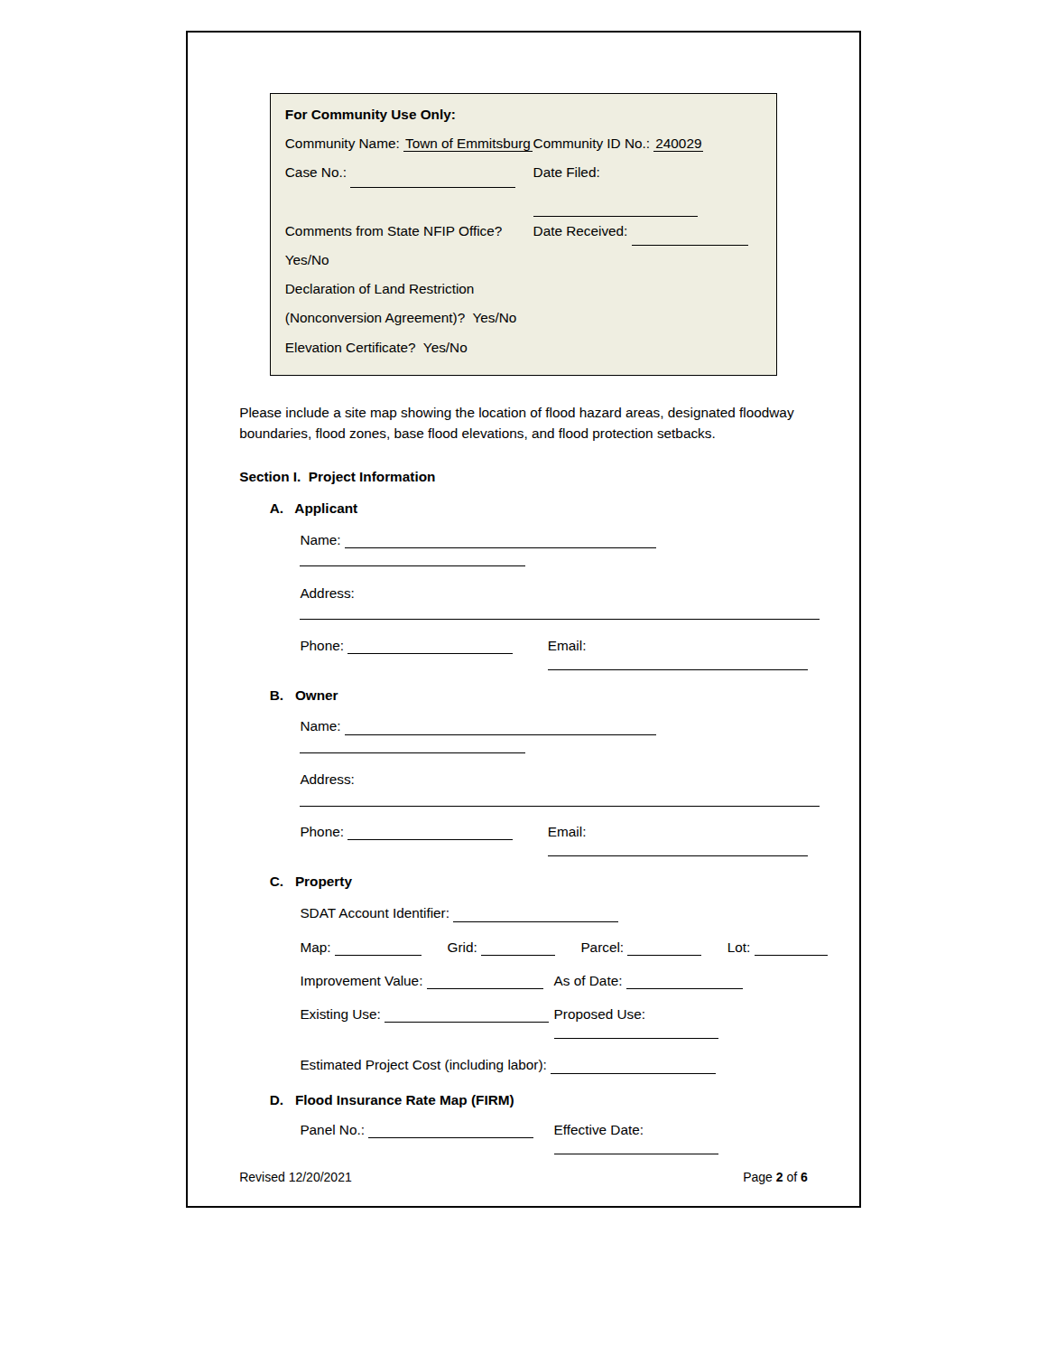For Community Use Only:
Community Name: Town of Emmitsburg
Community ID No.: 240029
Case No.:
Date Filed:
Comments from State NFIP Office? Yes/No
Date Received:
Declaration of Land Restriction (Nonconversion Agreement)? Yes/No
Elevation Certificate? Yes/No
Please include a site map showing the location of flood hazard areas, designated floodway boundaries, flood zones, base flood elevations, and flood protection setbacks.
Section I. Project Information
A. Applicant
Name:
Address:
Phone:
Email:
B. Owner
Name:
Address:
Phone:
Email:
C. Property
SDAT Account Identifier:
Map:
Grid:
Parcel:
Lot:
Improvement Value:
As of Date:
Existing Use:
Proposed Use:
Estimated Project Cost (including labor):
D. Flood Insurance Rate Map (FIRM)
Panel No.:
Effective Date:
Revised 12/20/2021
Page 2 of 6